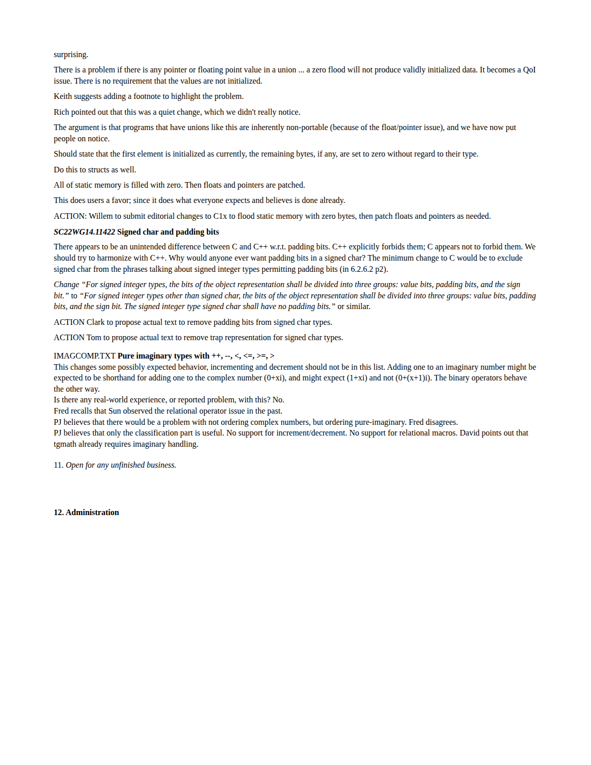surprising.
There is a problem if there is any pointer or floating point value in a union ... a zero flood will not produce validly initialized data. It becomes a QoI issue. There is no requirement that the values are not initialized.
Keith suggests adding a footnote to highlight the problem.
Rich pointed out that this was a quiet change, which we didn't really notice.
The argument is that programs that have unions like this are inherently non-portable (because of the float/pointer issue), and we have now put people on notice.
Should state that the first element is initialized as currently, the remaining bytes, if any, are set to zero without regard to their type.
Do this to structs as well.
All of static memory is filled with zero. Then floats and pointers are patched.
This does users a favor; since it does what everyone expects and believes is done already.
ACTION: Willem to submit editorial changes to C1x to flood static memory with zero bytes, then patch floats and pointers as needed.
SC22WG14.11422 Signed char and padding bits
There appears to be an unintended difference between C and C++ w.r.t. padding bits. C++ explicitly forbids them; C appears not to forbid them. We should try to harmonize with C++. Why would anyone ever want padding bits in a signed char? The minimum change to C would be to exclude signed char from the phrases talking about signed integer types permitting padding bits (in 6.2.6.2 p2).
Change “For signed integer types, the bits of the object representation shall be divided into three groups: value bits, padding bits, and the sign bit.” to “For signed integer types other than signed char, the bits of the object representation shall be divided into three groups: value bits, padding bits, and the sign bit. The signed integer type signed char shall have no padding bits.” or similar.
ACTION Clark to propose actual text to remove padding bits from signed char types.
ACTION Tom to propose actual text to remove trap representation for signed char types.
IMAGCOMP.TXT Pure imaginary types with ++, --, <, <=, >=, >
This changes some possibly expected behavior, incrementing and decrement should not be in this list. Adding one to an imaginary number might be expected to be shorthand for adding one to the complex number (0+xi), and might expect (1+xi) and not (0+(x+1)i). The binary operators behave the other way.
Is there any real-world experience, or reported problem, with this? No.
Fred recalls that Sun observed the relational operator issue in the past.
PJ believes that there would be a problem with not ordering complex numbers, but ordering pure-imaginary. Fred disagrees.
PJ believes that only the classification part is useful. No support for increment/decrement. No support for relational macros. David points out that tgmath already requires imaginary handling.
11. Open for any unfinished business.
12. Administration